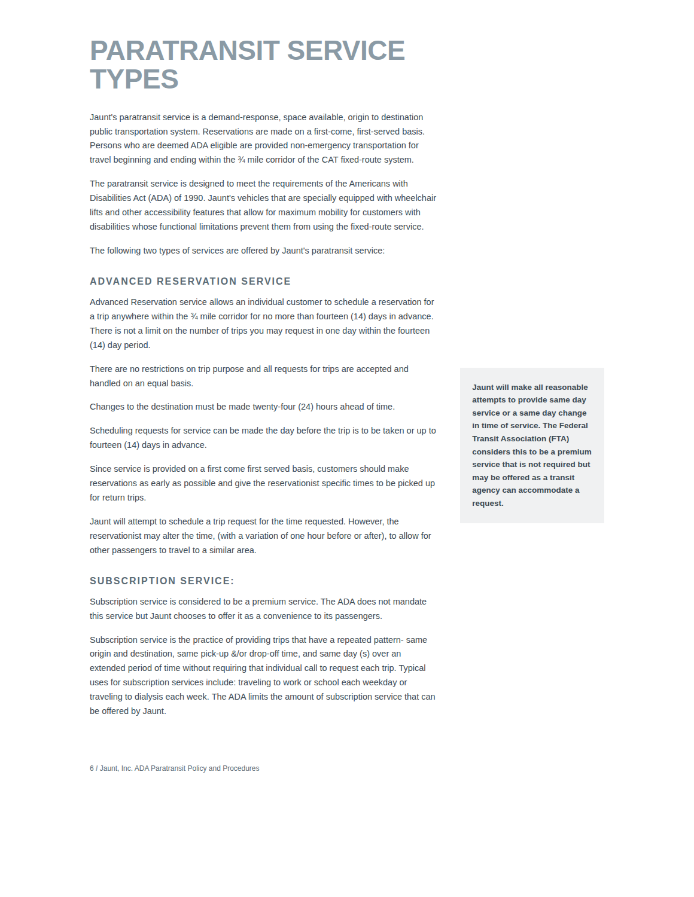Paratransit Service
Types
Jaunt's paratransit service is a demand-response, space available, origin to destination public transportation system. Reservations are made on a first-come, first-served basis. Persons who are deemed ADA eligible are provided non-emergency transportation for travel beginning and ending within the ¾ mile corridor of the CAT fixed-route system.
The paratransit service is designed to meet the requirements of the Americans with Disabilities Act (ADA) of 1990. Jaunt's vehicles that are specially equipped with wheelchair lifts and other accessibility features that allow for maximum mobility for customers with disabilities whose functional limitations prevent them from using the fixed-route service.
The following two types of services are offered by Jaunt's paratransit service:
Advanced Reservation Service
Advanced Reservation service allows an individual customer to schedule a reservation for a trip anywhere within the ¾ mile corridor for no more than fourteen (14) days in advance. There is not a limit on the number of trips you may request in one day within the fourteen (14) day period.
There are no restrictions on trip purpose and all requests for trips are accepted and handled on an equal basis.
Changes to the destination must be made twenty-four (24) hours ahead of time.
Scheduling requests for service can be made the day before the trip is to be taken or up to fourteen (14) days in advance.
Since service is provided on a first come first served basis, customers should make reservations as early as possible and give the reservationist specific times to be picked up for return trips.
Jaunt will attempt to schedule a trip request for the time requested. However, the reservationist may alter the time, (with a variation of one hour before or after), to allow for other passengers to travel to a similar area.
Subscription Service:
Subscription service is considered to be a premium service. The ADA does not mandate this service but Jaunt chooses to offer it as a convenience to its passengers.
Subscription service is the practice of providing trips that have a repeated pattern- same origin and destination, same pick-up &/or drop-off time, and same day (s) over an extended period of time without requiring that individual call to request each trip. Typical uses for subscription services include: traveling to work or school each weekday or traveling to dialysis each week. The ADA limits the amount of subscription service that can be offered by Jaunt.
Jaunt will make all reasonable attempts to provide same day service or a same day change in time of service. The Federal Transit Association (FTA) considers this to be a premium service that is not required but may be offered as a transit agency can accommodate a request.
6 / Jaunt, Inc. ADA Paratransit Policy and Procedures